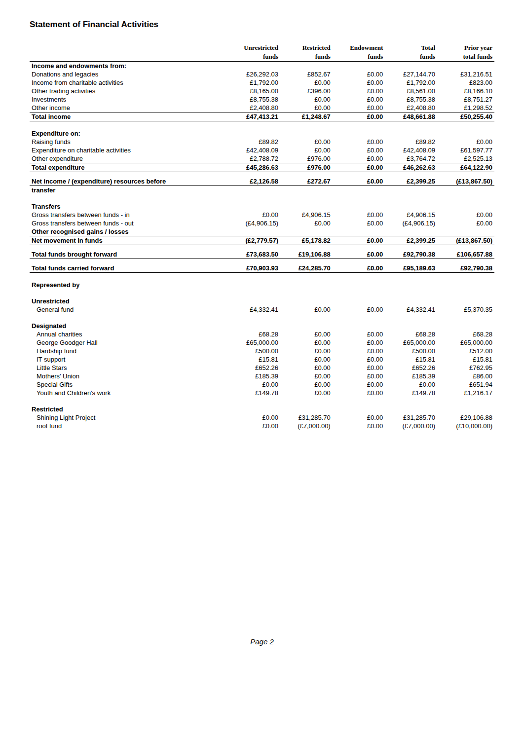Statement of Financial Activities
| | Unrestricted | Restricted | Endowment | Total | Prior year |
| --- | --- | --- | --- | --- | --- |
| | funds | funds | funds | funds | total funds |
| Income and endowments from: | | | | | |
| Donations and legacies | £26,292.03 | £852.67 | £0.00 | £27,144.70 | £31,216.51 |
| Income from charitable activities | £1,792.00 | £0.00 | £0.00 | £1,792.00 | £823.00 |
| Other trading activities | £8,165.00 | £396.00 | £0.00 | £8,561.00 | £8,166.10 |
| Investments | £8,755.38 | £0.00 | £0.00 | £8,755.38 | £8,751.27 |
| Other income | £2,408.80 | £0.00 | £0.00 | £2,408.80 | £1,298.52 |
| Total income | £47,413.21 | £1,248.67 | £0.00 | £48,661.88 | £50,255.40 |
| Expenditure on: | | | | | |
| Raising funds | £89.82 | £0.00 | £0.00 | £89.82 | £0.00 |
| Expenditure on charitable activities | £42,408.09 | £0.00 | £0.00 | £42,408.09 | £61,597.77 |
| Other expenditure | £2,788.72 | £976.00 | £0.00 | £3,764.72 | £2,525.13 |
| Total expenditure | £45,286.63 | £976.00 | £0.00 | £46,262.63 | £64,122.90 |
| Net income / (expenditure) resources before | £2,126.58 | £272.67 | £0.00 | £2,399.25 | (£13,867.50) |
| transfer | | | | | |
| Transfers | | | | | |
| Gross transfers between funds - in | £0.00 | £4,906.15 | £0.00 | £4,906.15 | £0.00 |
| Gross transfers between funds - out | (£4,906.15) | £0.00 | £0.00 | (£4,906.15) | £0.00 |
| Other recognised gains / losses | | | | | |
| Net movement in funds | (£2,779.57) | £5,178.82 | £0.00 | £2,399.25 | (£13,867.50) |
| Total funds brought forward | £73,683.50 | £19,106.88 | £0.00 | £92,790.38 | £106,657.88 |
| Total funds carried forward | £70,903.93 | £24,285.70 | £0.00 | £95,189.63 | £92,790.38 |
| Represented by | | | | | |
| Unrestricted | | | | | |
| General fund | £4,332.41 | £0.00 | £0.00 | £4,332.41 | £5,370.35 |
| Designated | | | | | |
| Annual charities | £68.28 | £0.00 | £0.00 | £68.28 | £68.28 |
| George Goodger Hall | £65,000.00 | £0.00 | £0.00 | £65,000.00 | £65,000.00 |
| Hardship fund | £500.00 | £0.00 | £0.00 | £500.00 | £512.00 |
| IT support | £15.81 | £0.00 | £0.00 | £15.81 | £15.81 |
| Little Stars | £652.26 | £0.00 | £0.00 | £652.26 | £762.95 |
| Mothers' Union | £185.39 | £0.00 | £0.00 | £185.39 | £86.00 |
| Special Gifts | £0.00 | £0.00 | £0.00 | £0.00 | £651.94 |
| Youth and Children's work | £149.78 | £0.00 | £0.00 | £149.78 | £1,216.17 |
| Restricted | | | | | |
| Shining Light Project | £0.00 | £31,285.70 | £0.00 | £31,285.70 | £29,106.88 |
| roof fund | £0.00 | (£7,000.00) | £0.00 | (£7,000.00) | (£10,000.00) |
Page 2